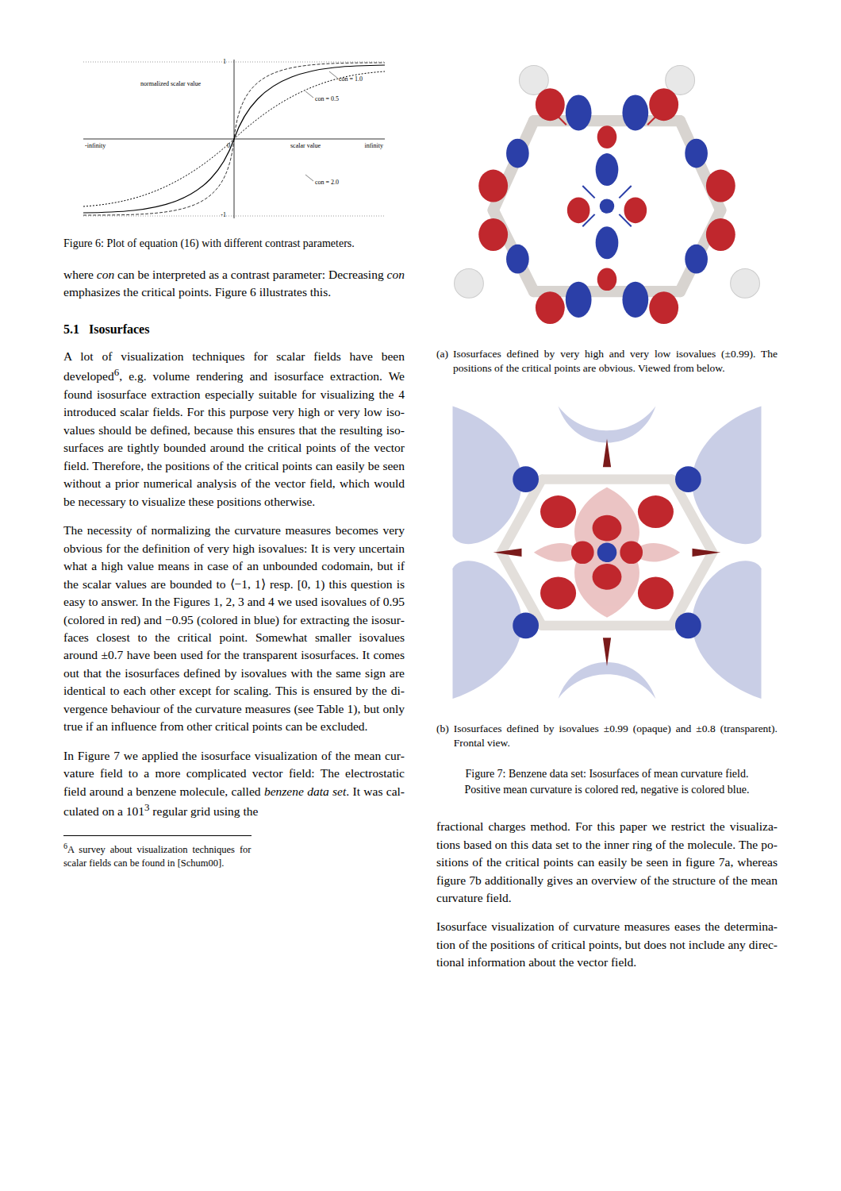1 -1 0 -infinity infinity scalar value normalized scalar value con = 1.0 con = 0.5 con = 2.0
Figure 6: Plot of equation (16) with different contrast parameters.
where con can be interpreted as a contrast parameter: Decreasing con emphasizes the critical points. Figure 6 illustrates this.
5.1 Isosurfaces
A lot of visualization techniques for scalar fields have been developed6, e.g. volume rendering and isosurface extraction. We found isosurface extraction especially suitable for visualizing the 4 introduced scalar fields. For this purpose very high or very low isovalues should be defined, because this ensures that the resulting isosurfaces are tightly bounded around the critical points of the vector field. Therefore, the positions of the critical points can easily be seen without a prior numerical analysis of the vector field, which would be necessary to visualize these positions otherwise.
The necessity of normalizing the curvature measures becomes very obvious for the definition of very high isovalues: It is very uncertain what a high value means in case of an unbounded codomain, but if the scalar values are bounded to ⟨−1, 1⟩ resp. [0, 1) this question is easy to answer. In the Figures 1, 2, 3 and 4 we used isovalues of 0.95 (colored in red) and −0.95 (colored in blue) for extracting the isosurfaces closest to the critical point. Somewhat smaller isovalues around ±0.7 have been used for the transparent isosurfaces. It comes out that the isosurfaces defined by isovalues with the same sign are identical to each other except for scaling. This is ensured by the divergence behaviour of the curvature measures (see Table 1), but only true if an influence from other critical points can be excluded.
In Figure 7 we applied the isosurface visualization of the mean curvature field to a more complicated vector field: The electrostatic field around a benzene molecule, called benzene data set. It was calculated on a 1013 regular grid using the
6A survey about visualization techniques for scalar fields can be found in [Schum00].
(a) Isosurfaces defined by very high and very low isovalues (±0.99). The positions of the critical points are obvious. Viewed from below.
(b) Isosurfaces defined by isovalues ±0.99 (opaque) and ±0.8 (transparent). Frontal view.
Figure 7: Benzene data set: Isosurfaces of mean curvature field. Positive mean curvature is colored red, negative is colored blue.
fractional charges method. For this paper we restrict the visualizations based on this data set to the inner ring of the molecule. The positions of the critical points can easily be seen in figure 7a, whereas figure 7b additionally gives an overview of the structure of the mean curvature field.
Isosurface visualization of curvature measures eases the determination of the positions of critical points, but does not include any directional information about the vector field.